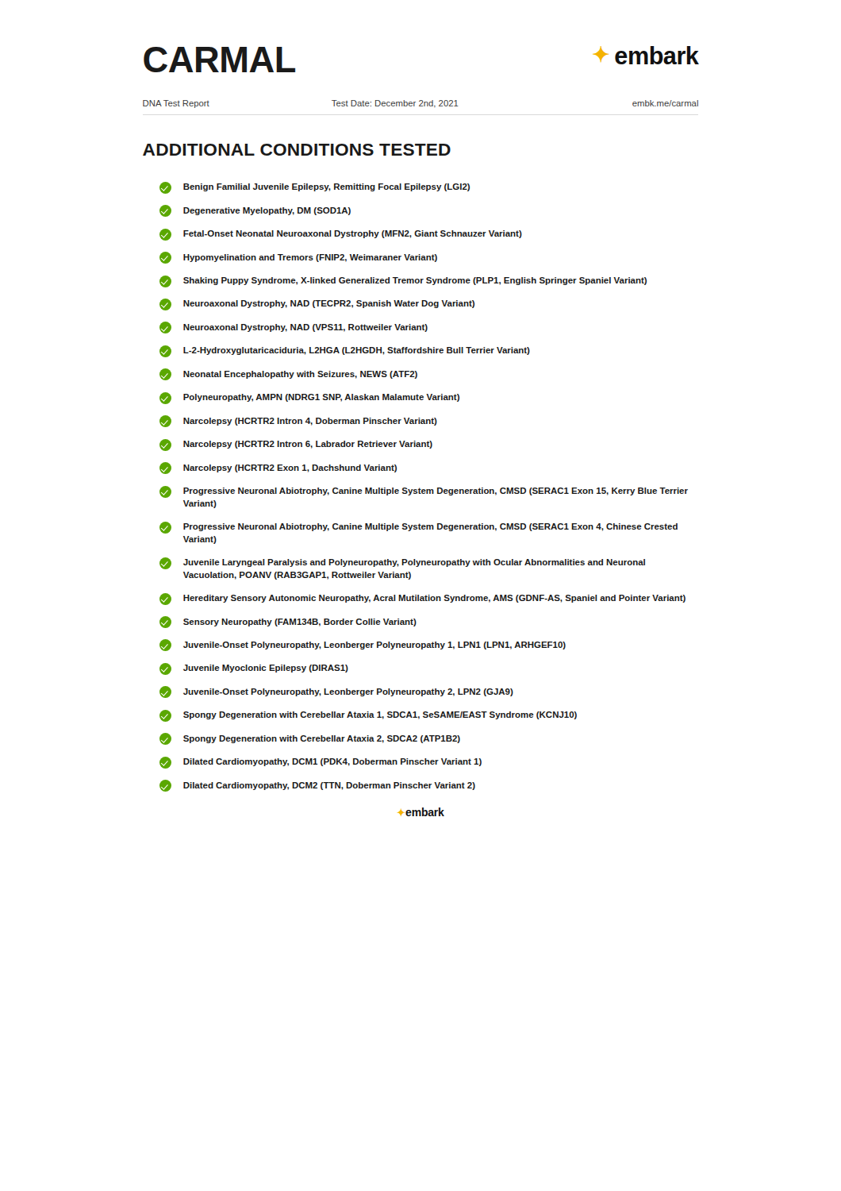CARMAL
✦embark
DNA Test Report
Test Date: December 2nd, 2021
embk.me/carmal
ADDITIONAL CONDITIONS TESTED
Benign Familial Juvenile Epilepsy, Remitting Focal Epilepsy (LGI2)
Degenerative Myelopathy, DM (SOD1A)
Fetal-Onset Neonatal Neuroaxonal Dystrophy (MFN2, Giant Schnauzer Variant)
Hypomyelination and Tremors (FNIP2, Weimaraner Variant)
Shaking Puppy Syndrome, X-linked Generalized Tremor Syndrome (PLP1, English Springer Spaniel Variant)
Neuroaxonal Dystrophy, NAD (TECPR2, Spanish Water Dog Variant)
Neuroaxonal Dystrophy, NAD (VPS11, Rottweiler Variant)
L-2-Hydroxyglutaricaciduria, L2HGA (L2HGDH, Staffordshire Bull Terrier Variant)
Neonatal Encephalopathy with Seizures, NEWS (ATF2)
Polyneuropathy, AMPN (NDRG1 SNP, Alaskan Malamute Variant)
Narcolepsy (HCRTR2 Intron 4, Doberman Pinscher Variant)
Narcolepsy (HCRTR2 Intron 6, Labrador Retriever Variant)
Narcolepsy (HCRTR2 Exon 1, Dachshund Variant)
Progressive Neuronal Abiotrophy, Canine Multiple System Degeneration, CMSD (SERAC1 Exon 15, Kerry Blue Terrier Variant)
Progressive Neuronal Abiotrophy, Canine Multiple System Degeneration, CMSD (SERAC1 Exon 4, Chinese Crested Variant)
Juvenile Laryngeal Paralysis and Polyneuropathy, Polyneuropathy with Ocular Abnormalities and Neuronal Vacuolation, POANV (RAB3GAP1, Rottweiler Variant)
Hereditary Sensory Autonomic Neuropathy, Acral Mutilation Syndrome, AMS (GDNF-AS, Spaniel and Pointer Variant)
Sensory Neuropathy (FAM134B, Border Collie Variant)
Juvenile-Onset Polyneuropathy, Leonberger Polyneuropathy 1, LPN1 (LPN1, ARHGEF10)
Juvenile Myoclonic Epilepsy (DIRAS1)
Juvenile-Onset Polyneuropathy, Leonberger Polyneuropathy 2, LPN2 (GJA9)
Spongy Degeneration with Cerebellar Ataxia 1, SDCA1, SeSAME/EAST Syndrome (KCNJ10)
Spongy Degeneration with Cerebellar Ataxia 2, SDCA2 (ATP1B2)
Dilated Cardiomyopathy, DCM1 (PDK4, Doberman Pinscher Variant 1)
Dilated Cardiomyopathy, DCM2 (TTN, Doberman Pinscher Variant 2)
✦embark